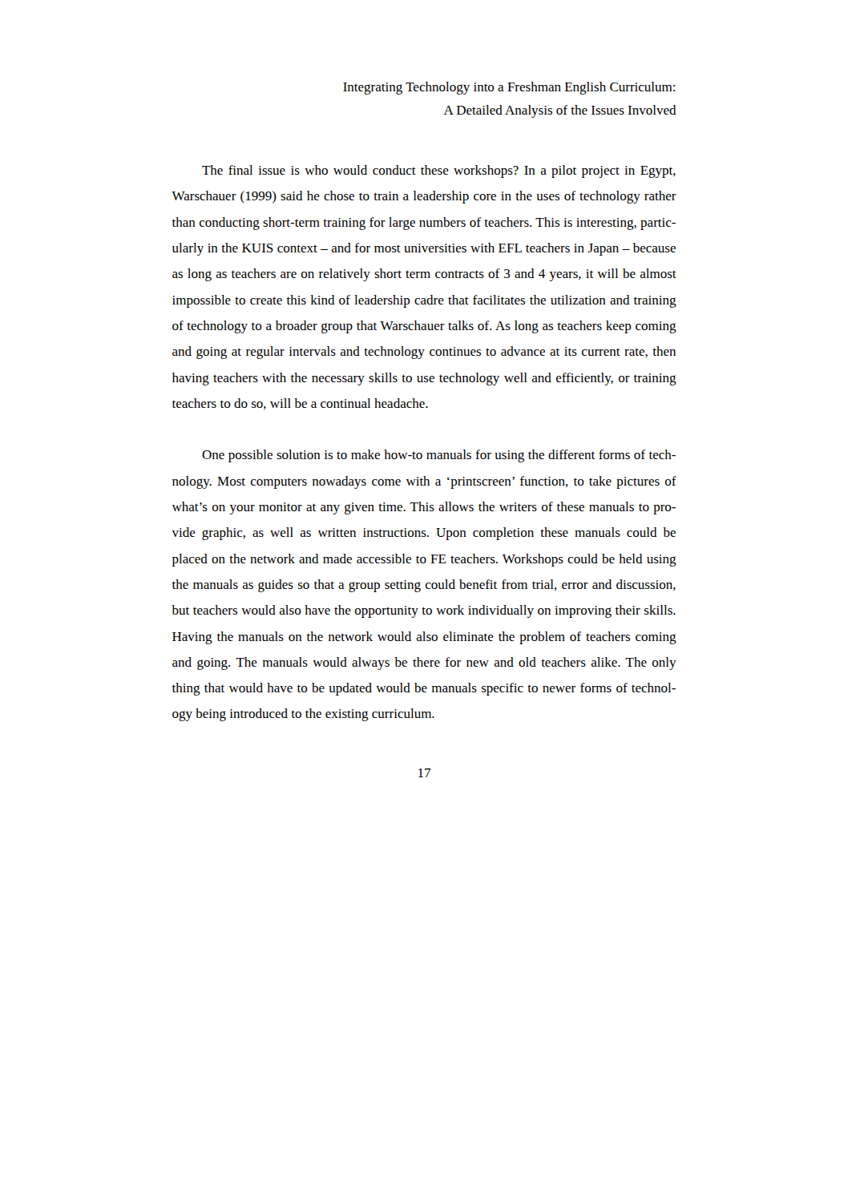Integrating Technology into a Freshman English Curriculum: A Detailed Analysis of the Issues Involved
The final issue is who would conduct these workshops? In a pilot project in Egypt, Warschauer (1999) said he chose to train a leadership core in the uses of technology rather than conducting short-term training for large numbers of teachers. This is interesting, particularly in the KUIS context – and for most universities with EFL teachers in Japan – because as long as teachers are on relatively short term contracts of 3 and 4 years, it will be almost impossible to create this kind of leadership cadre that facilitates the utilization and training of technology to a broader group that Warschauer talks of. As long as teachers keep coming and going at regular intervals and technology continues to advance at its current rate, then having teachers with the necessary skills to use technology well and efficiently, or training teachers to do so, will be a continual headache.
One possible solution is to make how-to manuals for using the different forms of technology. Most computers nowadays come with a ‘printscreen’ function, to take pictures of what’s on your monitor at any given time. This allows the writers of these manuals to provide graphic, as well as written instructions. Upon completion these manuals could be placed on the network and made accessible to FE teachers. Workshops could be held using the manuals as guides so that a group setting could benefit from trial, error and discussion, but teachers would also have the opportunity to work individually on improving their skills. Having the manuals on the network would also eliminate the problem of teachers coming and going. The manuals would always be there for new and old teachers alike. The only thing that would have to be updated would be manuals specific to newer forms of technology being introduced to the existing curriculum.
17